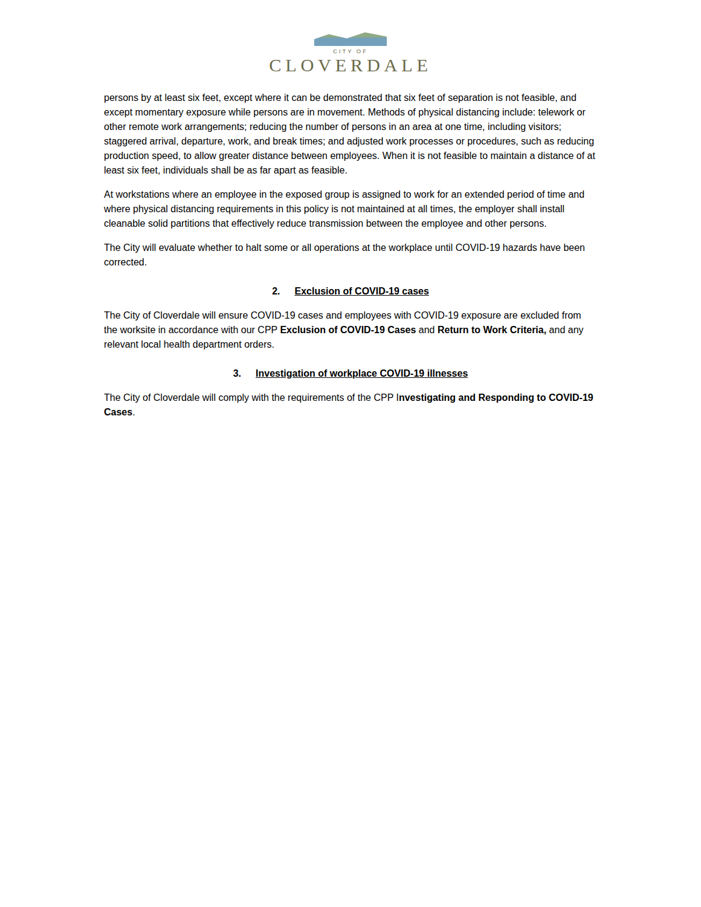City of
Cloverdale
persons by at least six feet, except where it can be demonstrated that six feet of separation is not feasible, and except momentary exposure while persons are in movement. Methods of physical distancing include: telework or other remote work arrangements; reducing the number of persons in an area at one time, including visitors; staggered arrival, departure, work, and break times; and adjusted work processes or procedures, such as reducing production speed, to allow greater distance between employees. When it is not feasible to maintain a distance of at least six feet, individuals shall be as far apart as feasible.
At workstations where an employee in the exposed group is assigned to work for an extended period of time and where physical distancing requirements in this policy is not maintained at all times, the employer shall install cleanable solid partitions that effectively reduce transmission between the employee and other persons.
The City will evaluate whether to halt some or all operations at the workplace until COVID-19 hazards have been corrected.
2. Exclusion of COVID-19 cases
The City of Cloverdale will ensure COVID-19 cases and employees with COVID-19 exposure are excluded from the worksite in accordance with our CPP Exclusion of COVID-19 Cases and Return to Work Criteria, and any relevant local health department orders.
3. Investigation of workplace COVID-19 illnesses
The City of Cloverdale will comply with the requirements of the CPP Investigating and Responding to COVID-19 Cases.